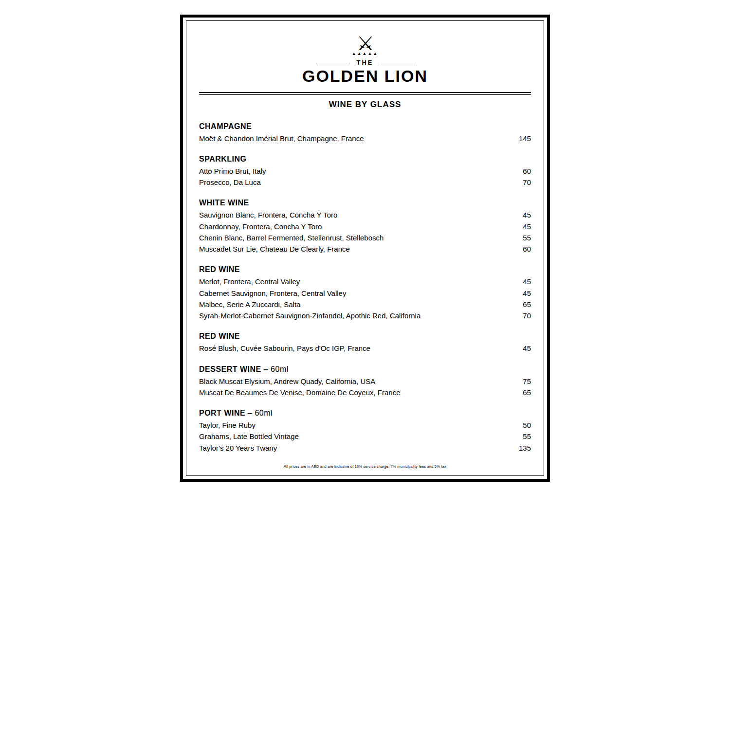⚔
▲▲▲▲▲
THE
GOLDEN LION
WINE BY GLASS
CHAMPAGNE
Moët & Chandon Imérial Brut, Champagne, France 145
SPARKLING
Atto Primo Brut, Italy 60
Prosecco, Da Luca 70
WHITE WINE
Sauvignon Blanc, Frontera, Concha Y Toro 45
Chardonnay, Frontera, Concha Y Toro 45
Chenin Blanc, Barrel Fermented, Stellenrust, Stellebosch 55
Muscadet Sur Lie, Chateau De Clearly, France 60
RED WINE
Merlot, Frontera, Central Valley 45
Cabernet Sauvignon, Frontera, Central Valley 45
Malbec, Serie A Zuccardi, Salta 65
Syrah-Merlot-Cabernet Sauvignon-Zinfandel, Apothic Red, California 70
RED WINE
Rosé Blush, Cuvée Sabourin, Pays d'Oc IGP, France 45
DESSERT WINE – 60ml
Black Muscat Elysium, Andrew Quady, California, USA 75
Muscat De Beaumes De Venise, Domaine De Coyeux, France 65
PORT WINE – 60ml
Taylor, Fine Ruby 50
Grahams, Late Bottled Vintage 55
Taylor's 20 Years Twany 135
All prices are in AED and are inclusive of 10% service charge, 7% municipality fees and 5% tax